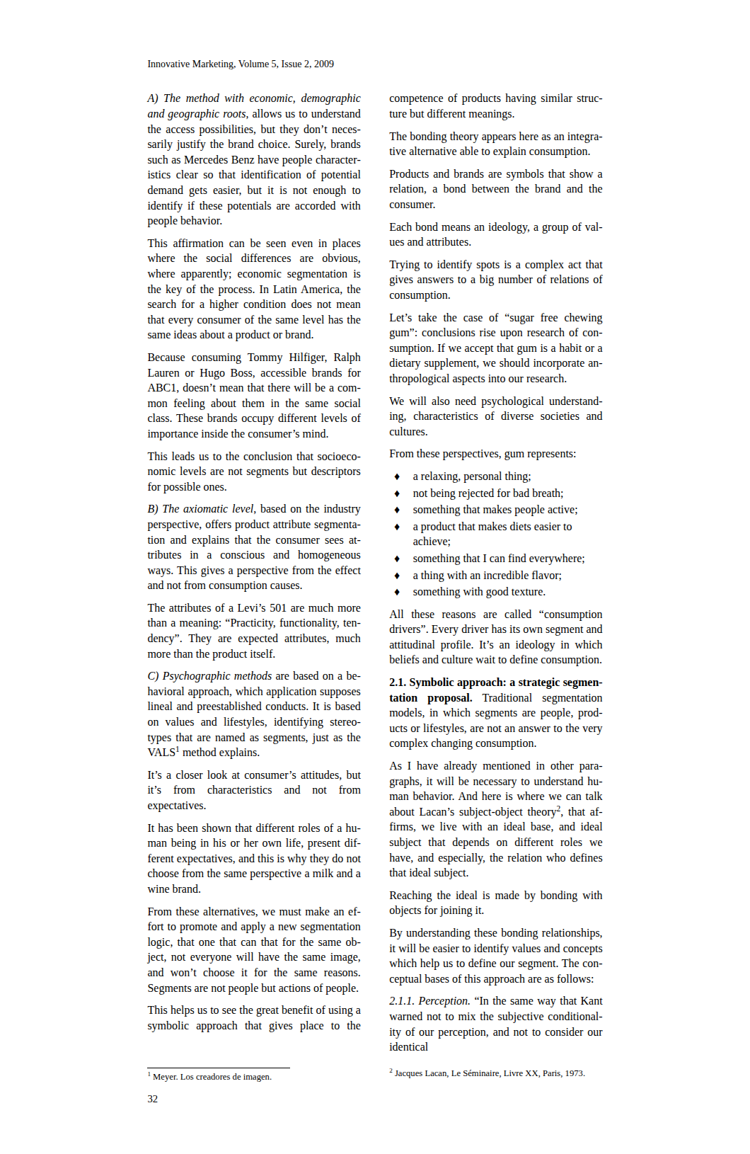Innovative Marketing, Volume 5, Issue 2, 2009
A) The method with economic, demographic and geographic roots, allows us to understand the access possibilities, but they don’t necessarily justify the brand choice. Surely, brands such as Mercedes Benz have people characteristics clear so that identification of potential demand gets easier, but it is not enough to identify if these potentials are accorded with people behavior.
This affirmation can be seen even in places where the social differences are obvious, where apparently; economic segmentation is the key of the process. In Latin America, the search for a higher condition does not mean that every consumer of the same level has the same ideas about a product or brand.
Because consuming Tommy Hilfiger, Ralph Lauren or Hugo Boss, accessible brands for ABC1, doesn’t mean that there will be a common feeling about them in the same social class. These brands occupy different levels of importance inside the consumer’s mind.
This leads us to the conclusion that socioeconomic levels are not segments but descriptors for possible ones.
B) The axiomatic level, based on the industry perspective, offers product attribute segmentation and explains that the consumer sees attributes in a conscious and homogeneous ways. This gives a perspective from the effect and not from consumption causes.
The attributes of a Levi’s 501 are much more than a meaning: “Practicity, functionality, tendency”. They are expected attributes, much more than the product itself.
C) Psychographic methods are based on a behavioral approach, which application supposes lineal and preestablished conducts. It is based on values and lifestyles, identifying stereotypes that are named as segments, just as the VALS1 method explains.
It’s a closer look at consumer’s attitudes, but it’s from characteristics and not from expectatives.
It has been shown that different roles of a human being in his or her own life, present different expectatives, and this is why they do not choose from the same perspective a milk and a wine brand.
From these alternatives, we must make an effort to promote and apply a new segmentation logic, that one that can that for the same object, not everyone will have the same image, and won’t choose it for the same reasons. Segments are not people but actions of people.
This helps us to see the great benefit of using a symbolic approach that gives place to the competence of products having similar structure but different meanings.
The bonding theory appears here as an integrative alternative able to explain consumption.
Products and brands are symbols that show a relation, a bond between the brand and the consumer.
Each bond means an ideology, a group of values and attributes.
Trying to identify spots is a complex act that gives answers to a big number of relations of consumption.
Let’s take the case of “sugar free chewing gum”: conclusions rise upon research of consumption. If we accept that gum is a habit or a dietary supplement, we should incorporate anthropological aspects into our research.
We will also need psychological understanding, characteristics of diverse societies and cultures.
From these perspectives, gum represents:
a relaxing, personal thing;
not being rejected for bad breath;
something that makes people active;
a product that makes diets easier to achieve;
something that I can find everywhere;
a thing with an incredible flavor;
something with good texture.
All these reasons are called “consumption drivers”. Every driver has its own segment and attitudinal profile. It’s an ideology in which beliefs and culture wait to define consumption.
2.1. Symbolic approach: a strategic segmentation proposal. Traditional segmentation models, in which segments are people, products or lifestyles, are not an answer to the very complex changing consumption.
As I have already mentioned in other paragraphs, it will be necessary to understand human behavior. And here is where we can talk about Lacan’s subject-object theory2, that affirms, we live with an ideal base, and ideal subject that depends on different roles we have, and especially, the relation who defines that ideal subject.
Reaching the ideal is made by bonding with objects for joining it.
By understanding these bonding relationships, it will be easier to identify values and concepts which help us to define our segment. The conceptual bases of this approach are as follows:
2.1.1. Perception. “In the same way that Kant warned not to mix the subjective conditionality of our perception, and not to consider our identical
1 Meyer. Los creadores de imagen.
2 Jacques Lacan, Le Séminaire, Livre XX, Paris, 1973.
32